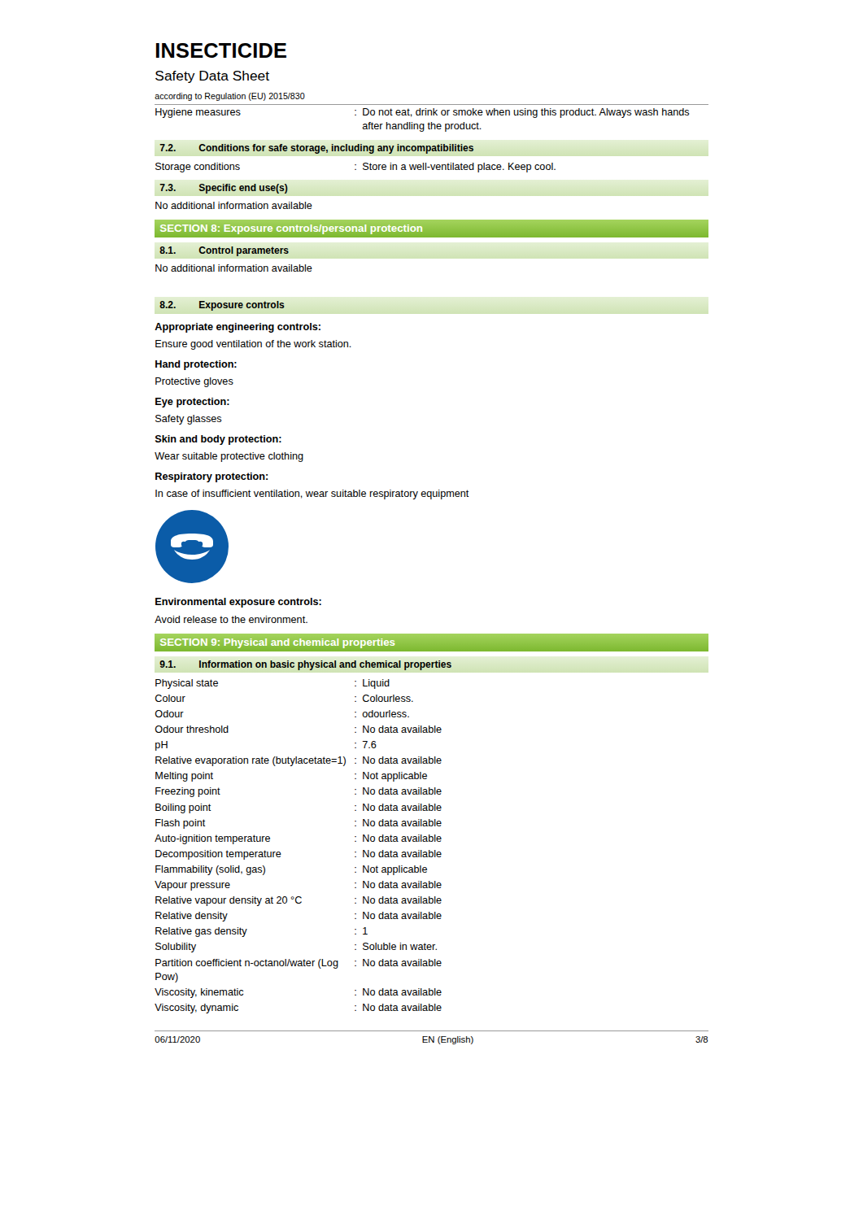INSECTICIDE
Safety Data Sheet
according to Regulation (EU) 2015/830
| Hygiene measures | : | Do not eat, drink or smoke when using this product. Always wash hands after handling the product. |
7.2. Conditions for safe storage, including any incompatibilities
| Storage conditions | : | Store in a well-ventilated place. Keep cool. |
7.3. Specific end use(s)
No additional information available
SECTION 8: Exposure controls/personal protection
8.1. Control parameters
No additional information available
8.2. Exposure controls
Appropriate engineering controls:
Ensure good ventilation of the work station.
Hand protection:
Protective gloves
Eye protection:
Safety glasses
Skin and body protection:
Wear suitable protective clothing
Respiratory protection:
In case of insufficient ventilation, wear suitable respiratory equipment
Environmental exposure controls:
Avoid release to the environment.
SECTION 9: Physical and chemical properties
9.1. Information on basic physical and chemical properties
| Physical state | : | Liquid |
| Colour | : | Colourless. |
| Odour | : | odourless. |
| Odour threshold | : | No data available |
| pH | : | 7.6 |
| Relative evaporation rate (butylacetate=1) | : | No data available |
| Melting point | : | Not applicable |
| Freezing point | : | No data available |
| Boiling point | : | No data available |
| Flash point | : | No data available |
| Auto-ignition temperature | : | No data available |
| Decomposition temperature | : | No data available |
| Flammability (solid, gas) | : | Not applicable |
| Vapour pressure | : | No data available |
| Relative vapour density at 20 °C | : | No data available |
| Relative density | : | No data available |
| Relative gas density | : | 1 |
| Solubility | : | Soluble in water. |
| Partition coefficient n-octanol/water (Log Pow) | : | No data available |
| Viscosity, kinematic | : | No data available |
| Viscosity, dynamic | : | No data available |
06/11/2020 EN (English) 3/8